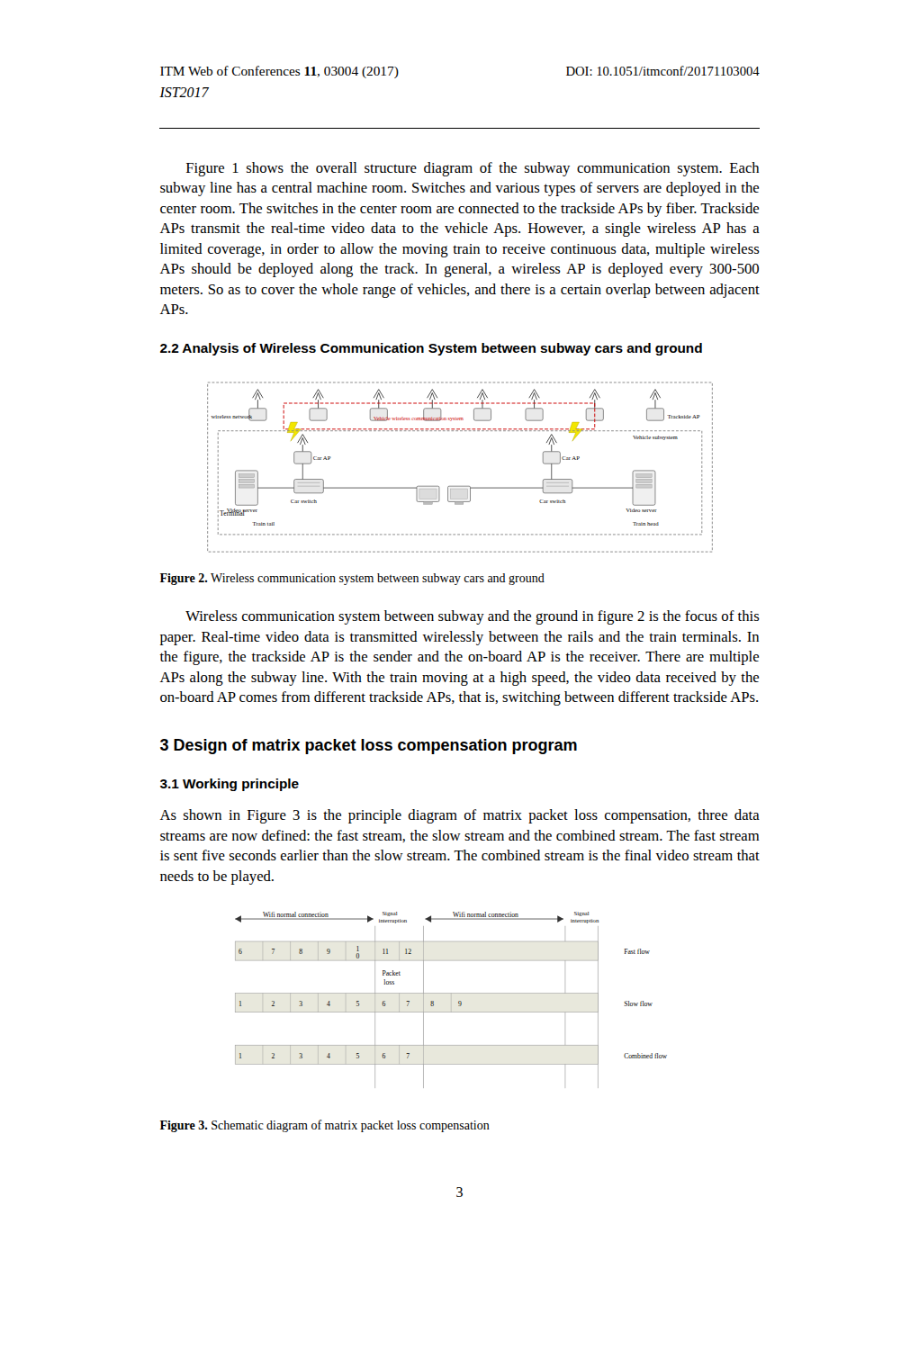ITM Web of Conferences 11, 03004 (2017)
DOI: 10.1051/itmconf/20171103004
IST2017
Figure 1 shows the overall structure diagram of the subway communication system. Each subway line has a central machine room. Switches and various types of servers are deployed in the center room. The switches in the center room are connected to the trackside APs by fiber. Trackside APs transmit the real-time video data to the vehicle Aps. However, a single wireless AP has a limited coverage, in order to allow the moving train to receive continuous data, multiple wireless APs should be deployed along the track. In general, a wireless AP is deployed every 300-500 meters. So as to cover the whole range of vehicles, and there is a certain overlap between adjacent APs.
2.2 Analysis of Wireless Communication System between subway cars and ground
wireless network Trackside AP Vehicle wireless communication system Vehicle subsystem Car AP Car AP Video server Video server Car switch Car switch Terminal Train tail Train head
Figure 2. Wireless communication system between subway cars and ground
Wireless communication system between subway and the ground in figure 2 is the focus of this paper. Real-time video data is transmitted wirelessly between the rails and the train terminals. In the figure, the trackside AP is the sender and the on-board AP is the receiver. There are multiple APs along the subway line. With the train moving at a high speed, the video data received by the on-board AP comes from different trackside APs, that is, switching between different trackside APs.
3 Design of matrix packet loss compensation program
3.1 Working principle
As shown in Figure 3 is the principle diagram of matrix packet loss compensation, three data streams are now defined: the fast stream, the slow stream and the combined stream. The fast stream is sent five seconds earlier than the slow stream. The combined stream is the final video stream that needs to be played.
Wifi normal connection Wifi normal connection Signal interruption Signal interruption 6 7 8 9 1 0 11 12 Fast flow Packet loss 1 2 3 4 5 6 7 8 9 Slow flow 1 2 3 4 5 6 7 Combined flow
Figure 3. Schematic diagram of matrix packet loss compensation
3